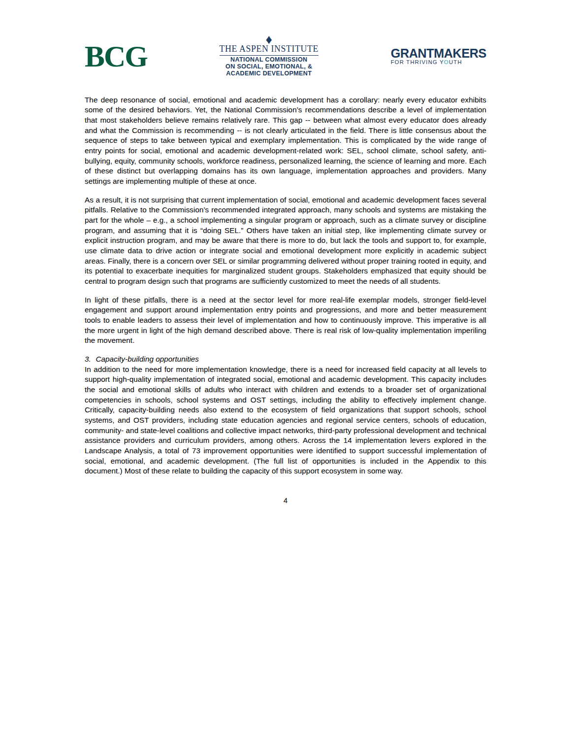BCG
♦
THE ASPEN INSTITUTE
NATIONAL COMMISSION ON SOCIAL, EMOTIONAL, & ACADEMIC DEVELOPMENT
GRANTMAKERS
FOR THRIVING YOUTH
The deep resonance of social, emotional and academic development has a corollary: nearly every educator exhibits some of the desired behaviors. Yet, the National Commission’s recommendations describe a level of implementation that most stakeholders believe remains relatively rare. This gap -- between what almost every educator does already and what the Commission is recommending -- is not clearly articulated in the field. There is little consensus about the sequence of steps to take between typical and exemplary implementation. This is complicated by the wide range of entry points for social, emotional and academic development-related work: SEL, school climate, school safety, anti-bullying, equity, community schools, workforce readiness, personalized learning, the science of learning and more. Each of these distinct but overlapping domains has its own language, implementation approaches and providers. Many settings are implementing multiple of these at once.
As a result, it is not surprising that current implementation of social, emotional and academic development faces several pitfalls. Relative to the Commission’s recommended integrated approach, many schools and systems are mistaking the part for the whole – e.g., a school implementing a singular program or approach, such as a climate survey or discipline program, and assuming that it is “doing SEL.” Others have taken an initial step, like implementing climate survey or explicit instruction program, and may be aware that there is more to do, but lack the tools and support to, for example, use climate data to drive action or integrate social and emotional development more explicitly in academic subject areas. Finally, there is a concern over SEL or similar programming delivered without proper training rooted in equity, and its potential to exacerbate inequities for marginalized student groups. Stakeholders emphasized that equity should be central to program design such that programs are sufficiently customized to meet the needs of all students.
In light of these pitfalls, there is a need at the sector level for more real-life exemplar models, stronger field-level engagement and support around implementation entry points and progressions, and more and better measurement tools to enable leaders to assess their level of implementation and how to continuously improve. This imperative is all the more urgent in light of the high demand described above. There is real risk of low-quality implementation imperiling the movement.
3.
Capacity-building opportunities
In addition to the need for more implementation knowledge, there is a need for increased field capacity at all levels to support high-quality implementation of integrated social, emotional and academic development. This capacity includes the social and emotional skills of adults who interact with children and extends to a broader set of organizational competencies in schools, school systems and OST settings, including the ability to effectively implement change. Critically, capacity-building needs also extend to the ecosystem of field organizations that support schools, school systems, and OST providers, including state education agencies and regional service centers, schools of education, community- and state-level coalitions and collective impact networks, third-party professional development and technical assistance providers and curriculum providers, among others. Across the 14 implementation levers explored in the Landscape Analysis, a total of 73 improvement opportunities were identified to support successful implementation of social, emotional, and academic development. (The full list of opportunities is included in the Appendix to this document.) Most of these relate to building the capacity of this support ecosystem in some way.
4